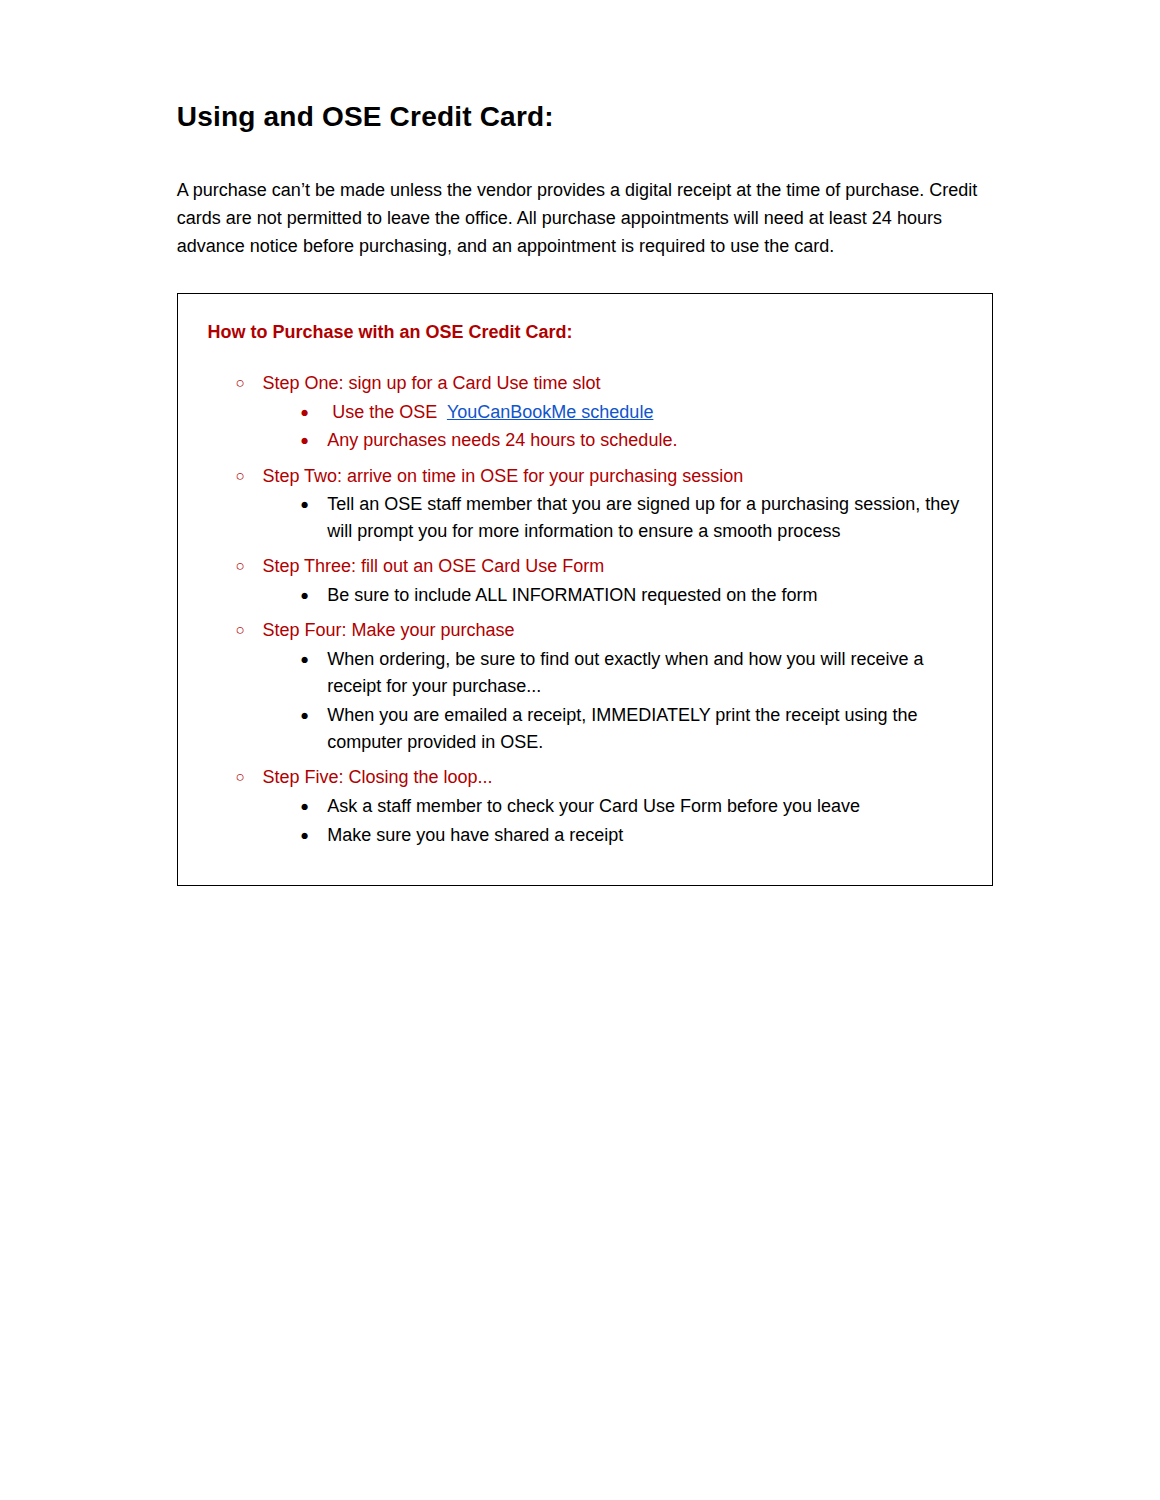Using and OSE Credit Card:
A purchase can’t be made unless the vendor provides a digital receipt at the time of purchase. Credit cards are not permitted to leave the office. All purchase appointments will need at least 24 hours advance notice before purchasing, and an appointment is required to use the card.
How to Purchase with an OSE Credit Card:
Step One: sign up for a Card Use time slot
Use the OSE YouCanBookMe schedule
Any purchases needs 24 hours to schedule.
Step Two: arrive on time in OSE for your purchasing session
Tell an OSE staff member that you are signed up for a purchasing session, they will prompt you for more information to ensure a smooth process
Step Three: fill out an OSE Card Use Form
Be sure to include ALL INFORMATION requested on the form
Step Four: Make your purchase
When ordering, be sure to find out exactly when and how you will receive a receipt for your purchase...
When you are emailed a receipt, IMMEDIATELY print the receipt using the computer provided in OSE.
Step Five: Closing the loop...
Ask a staff member to check your Card Use Form before you leave
Make sure you have shared a receipt